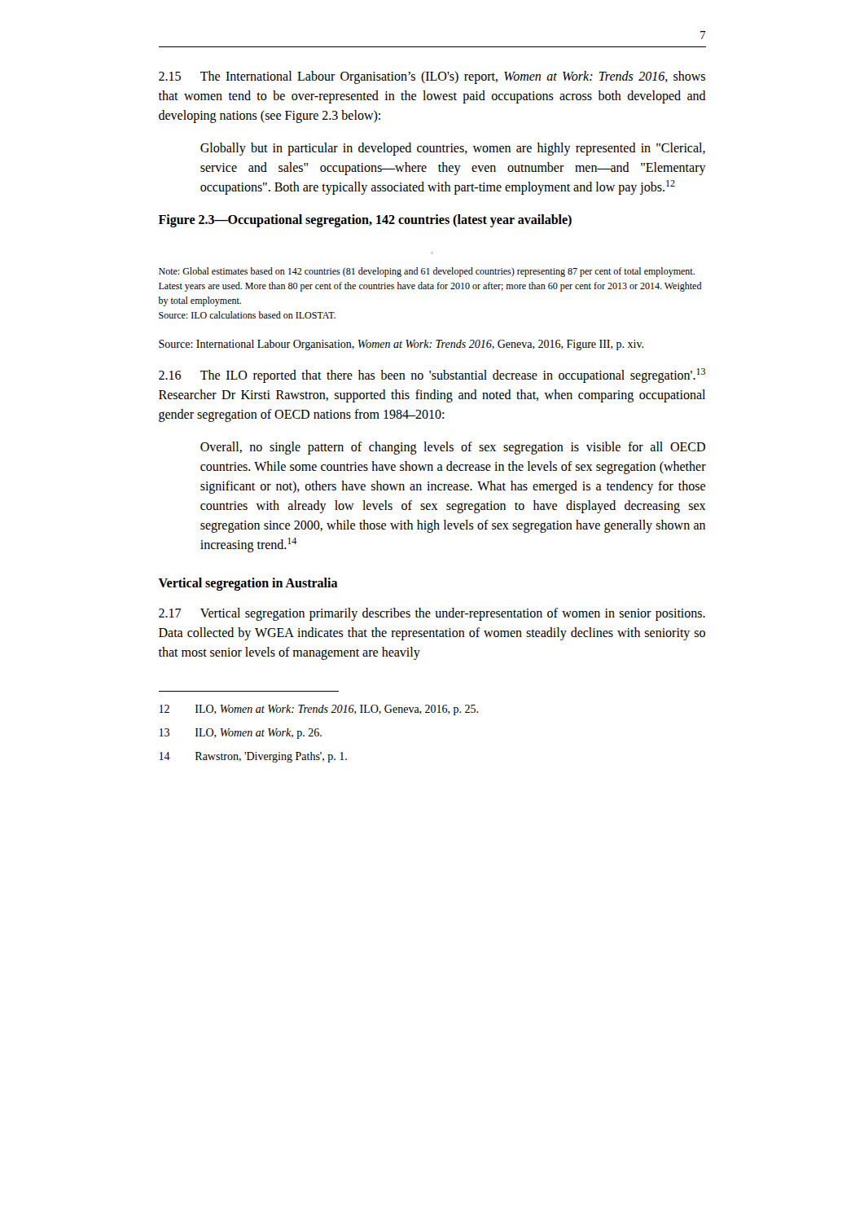7
2.15 The International Labour Organisation’s (ILO's) report, Women at Work: Trends 2016, shows that women tend to be over-represented in the lowest paid occupations across both developed and developing nations (see Figure 2.3 below):
Globally but in particular in developed countries, women are highly represented in "Clerical, service and sales" occupations—where they even outnumber men—and "Elementary occupations". Both are typically associated with part-time employment and low pay jobs.12
Figure 2.3—Occupational segregation, 142 countries (latest year available)
Note: Global estimates based on 142 countries (81 developing and 61 developed countries) representing 87 per cent of total employment. Latest years are used. More than 80 per cent of the countries have data for 2010 or after; more than 60 per cent for 2013 or 2014. Weighted by total employment.
Source: ILO calculations based on ILOSTAT.
Source: International Labour Organisation, Women at Work: Trends 2016, Geneva, 2016, Figure III, p. xiv.
2.16 The ILO reported that there has been no 'substantial decrease in occupational segregation'.13 Researcher Dr Kirsti Rawstron, supported this finding and noted that, when comparing occupational gender segregation of OECD nations from 1984–2010:
Overall, no single pattern of changing levels of sex segregation is visible for all OECD countries. While some countries have shown a decrease in the levels of sex segregation (whether significant or not), others have shown an increase. What has emerged is a tendency for those countries with already low levels of sex segregation to have displayed decreasing sex segregation since 2000, while those with high levels of sex segregation have generally shown an increasing trend.14
Vertical segregation in Australia
2.17 Vertical segregation primarily describes the under-representation of women in senior positions. Data collected by WGEA indicates that the representation of women steadily declines with seniority so that most senior levels of management are heavily
12 ILO, Women at Work: Trends 2016, ILO, Geneva, 2016, p. 25.
13 ILO, Women at Work, p. 26.
14 Rawstron, 'Diverging Paths', p. 1.